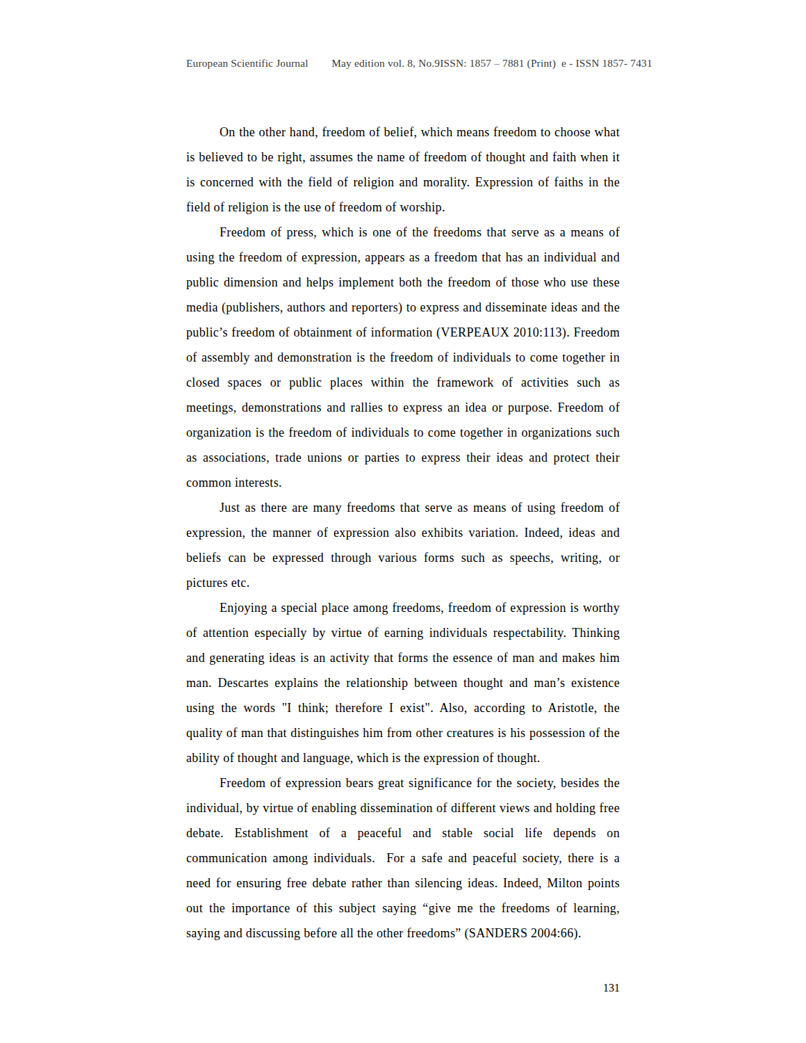European Scientific Journal May edition vol. 8, No.9 ISSN: 1857 – 7881 (Print) e - ISSN 1857- 7431
On the other hand, freedom of belief, which means freedom to choose what is believed to be right, assumes the name of freedom of thought and faith when it is concerned with the field of religion and morality. Expression of faiths in the field of religion is the use of freedom of worship.
Freedom of press, which is one of the freedoms that serve as a means of using the freedom of expression, appears as a freedom that has an individual and public dimension and helps implement both the freedom of those who use these media (publishers, authors and reporters) to express and disseminate ideas and the public’s freedom of obtainment of information (VERPEAUX 2010:113). Freedom of assembly and demonstration is the freedom of individuals to come together in closed spaces or public places within the framework of activities such as meetings, demonstrations and rallies to express an idea or purpose. Freedom of organization is the freedom of individuals to come together in organizations such as associations, trade unions or parties to express their ideas and protect their common interests.
Just as there are many freedoms that serve as means of using freedom of expression, the manner of expression also exhibits variation. Indeed, ideas and beliefs can be expressed through various forms such as speechs, writing, or pictures etc.
Enjoying a special place among freedoms, freedom of expression is worthy of attention especially by virtue of earning individuals respectability. Thinking and generating ideas is an activity that forms the essence of man and makes him man. Descartes explains the relationship between thought and man’s existence using the words "I think; therefore I exist". Also, according to Aristotle, the quality of man that distinguishes him from other creatures is his possession of the ability of thought and language, which is the expression of thought.
Freedom of expression bears great significance for the society, besides the individual, by virtue of enabling dissemination of different views and holding free debate. Establishment of a peaceful and stable social life depends on communication among individuals. For a safe and peaceful society, there is a need for ensuring free debate rather than silencing ideas. Indeed, Milton points out the importance of this subject saying “give me the freedoms of learning, saying and discussing before all the other freedoms” (SANDERS 2004:66).
131